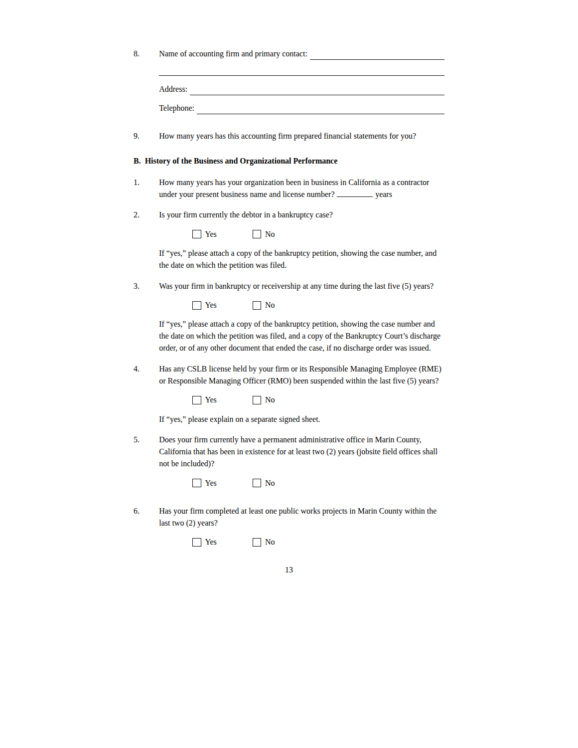8.
Name of accounting firm and primary contact:
Address:
Telephone:
9.
How many years has this accounting firm prepared financial statements for you?
B. History of the Business and Organizational Performance
1.
How many years has your organization been in business in California as a contractor under your present business name and license number? years
2.
Is your firm currently the debtor in a bankruptcy case?
Yes No
If “yes,” please attach a copy of the bankruptcy petition, showing the case number, and the date on which the petition was filed.
3.
Was your firm in bankruptcy or receivership at any time during the last five (5) years?
Yes No
If “yes,” please attach a copy of the bankruptcy petition, showing the case number and the date on which the petition was filed, and a copy of the Bankruptcy Court’s discharge order, or of any other document that ended the case, if no discharge order was issued.
4.
Has any CSLB license held by your firm or its Responsible Managing Employee (RME) or Responsible Managing Officer (RMO) been suspended within the last five (5) years?
Yes No
If “yes,” please explain on a separate signed sheet.
5.
Does your firm currently have a permanent administrative office in Marin County, California that has been in existence for at least two (2) years (jobsite field offices shall not be included)?
Yes No
6.
Has your firm completed at least one public works projects in Marin County within the last two (2) years?
Yes No
13